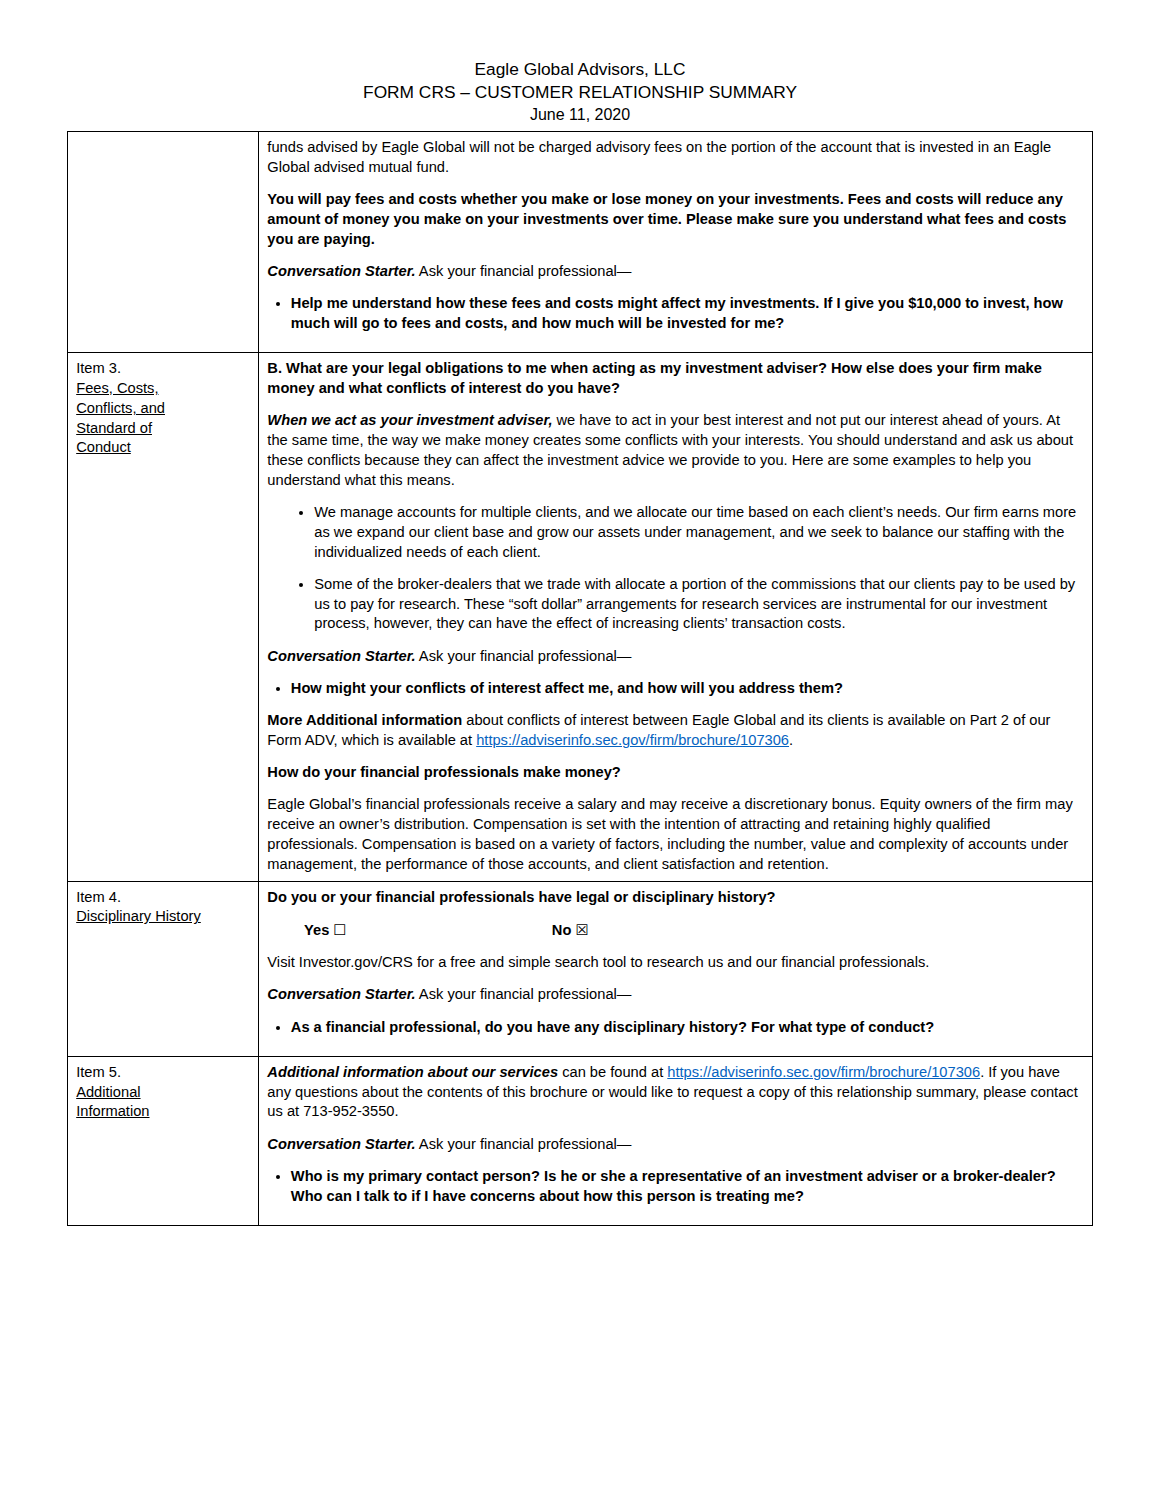Eagle Global Advisors, LLC
FORM CRS – CUSTOMER RELATIONSHIP SUMMARY
June 11, 2020
| | funds advised by Eagle Global will not be charged advisory fees on the portion of the account that is invested in an Eagle Global advised mutual fund. You will pay fees and costs whether you make or lose money on your investments. Fees and costs will reduce any amount of money you make on your investments over time. Please make sure you understand what fees and costs you are paying. Conversation Starter. Ask your financial professional— Help me understand how these fees and costs might affect my investments. If I give you $10,000 to invest, how much will go to fees and costs, and how much will be invested for me? |
| Item 3. Fees, Costs, Conflicts, and Standard of Conduct | B. What are your legal obligations to me when acting as my investment adviser? How else does your firm make money and what conflicts of interest do you have? When we act as your investment adviser, we have to act in your best interest and not put our interest ahead of yours. At the same time, the way we make money creates some conflicts with your interests. You should understand and ask us about these conflicts because they can affect the investment advice we provide to you. Here are some examples to help you understand what this means. We manage accounts for multiple clients, and we allocate our time based on each client’s needs. Our firm earns more as we expand our client base and grow our assets under management, and we seek to balance our staffing with the individualized needs of each client. Some of the broker-dealers that we trade with allocate a portion of the commissions that our clients pay to be used by us to pay for research. These “soft dollar” arrangements for research services are instrumental for our investment process, however, they can have the effect of increasing clients’ transaction costs. Conversation Starter. Ask your financial professional— How might your conflicts of interest affect me, and how will you address them? More Additional information about conflicts of interest between Eagle Global and its clients is available on Part 2 of our Form ADV, which is available at https://adviserinfo.sec.gov/firm/brochure/107306 . How do your financial professionals make money? Eagle Global’s financial professionals receive a salary and may receive a discretionary bonus. Equity owners of the firm may receive an owner’s distribution. Compensation is set with the intention of attracting and retaining highly qualified professionals. Compensation is based on a variety of factors, including the number, value and complexity of accounts under management, the performance of those accounts, and client satisfaction and retention. |
| Item 4. Disciplinary History | Do you or your financial professionals have legal or disciplinary history? Yes ☐ No ☒ Visit Investor.gov/CRS for a free and simple search tool to research us and our financial professionals. Conversation Starter. Ask your financial professional— As a financial professional, do you have any disciplinary history? For what type of conduct? |
| Item 5. Additional Information | Additional information about our services can be found at https://adviserinfo.sec.gov/firm/brochure/107306 . If you have any questions about the contents of this brochure or would like to request a copy of this relationship summary, please contact us at 713-952-3550. Conversation Starter. Ask your financial professional— Who is my primary contact person? Is he or she a representative of an investment adviser or a broker-dealer? Who can I talk to if I have concerns about how this person is treating me? |